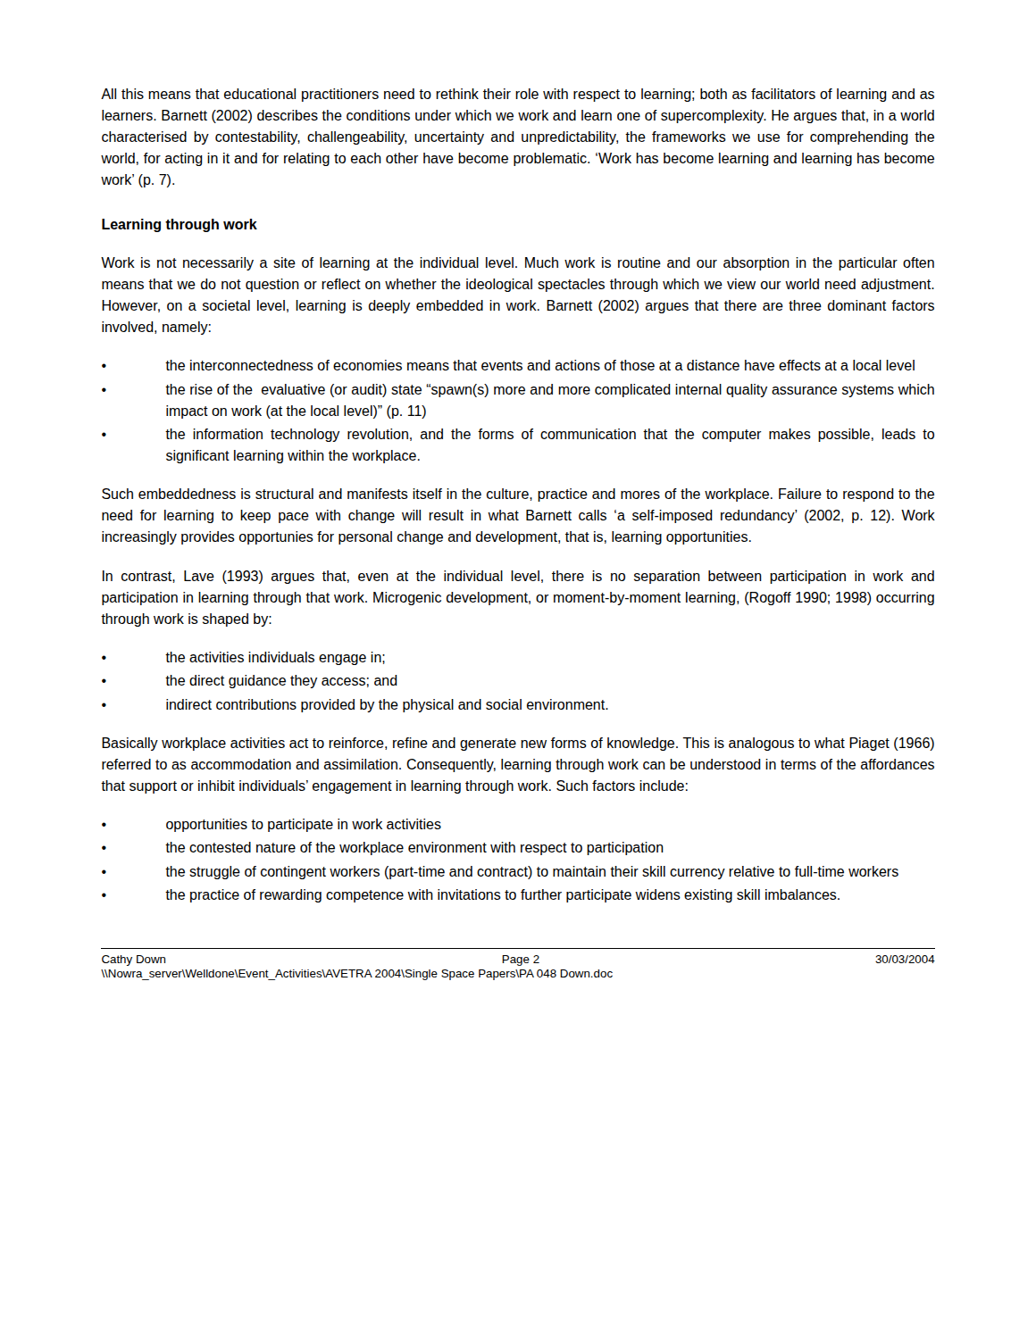All this means that educational practitioners need to rethink their role with respect to learning; both as facilitators of learning and as learners. Barnett (2002) describes the conditions under which we work and learn one of supercomplexity. He argues that, in a world characterised by contestability, challengeability, uncertainty and unpredictability, the frameworks we use for comprehending the world, for acting in it and for relating to each other have become problematic. ‘Work has become learning and learning has become work’ (p. 7).
Learning through work
Work is not necessarily a site of learning at the individual level. Much work is routine and our absorption in the particular often means that we do not question or reflect on whether the ideological spectacles through which we view our world need adjustment. However, on a societal level, learning is deeply embedded in work. Barnett (2002) argues that there are three dominant factors involved, namely:
the interconnectedness of economies means that events and actions of those at a distance have effects at a local level
the rise of the evaluative (or audit) state “spawn(s) more and more complicated internal quality assurance systems which impact on work (at the local level)” (p. 11)
the information technology revolution, and the forms of communication that the computer makes possible, leads to significant learning within the workplace.
Such embeddedness is structural and manifests itself in the culture, practice and mores of the workplace. Failure to respond to the need for learning to keep pace with change will result in what Barnett calls ‘a self-imposed redundancy’ (2002, p. 12). Work increasingly provides opportunies for personal change and development, that is, learning opportunities.
In contrast, Lave (1993) argues that, even at the individual level, there is no separation between participation in work and participation in learning through that work. Microgenic development, or moment-by-moment learning, (Rogoff 1990; 1998) occurring through work is shaped by:
the activities individuals engage in;
the direct guidance they access; and
indirect contributions provided by the physical and social environment.
Basically workplace activities act to reinforce, refine and generate new forms of knowledge. This is analogous to what Piaget (1966) referred to as accommodation and assimilation. Consequently, learning through work can be understood in terms of the affordances that support or inhibit individuals’ engagement in learning through work. Such factors include:
opportunities to participate in work activities
the contested nature of the workplace environment with respect to participation
the struggle of contingent workers (part-time and contract) to maintain their skill currency relative to full-time workers
the practice of rewarding competence with invitations to further participate widens existing skill imbalances.
Cathy Down Page 2 30/03/2004
\\Nowra_server\Welldone\Event_Activities\AVETRA 2004\Single Space Papers\PA 048 Down.doc